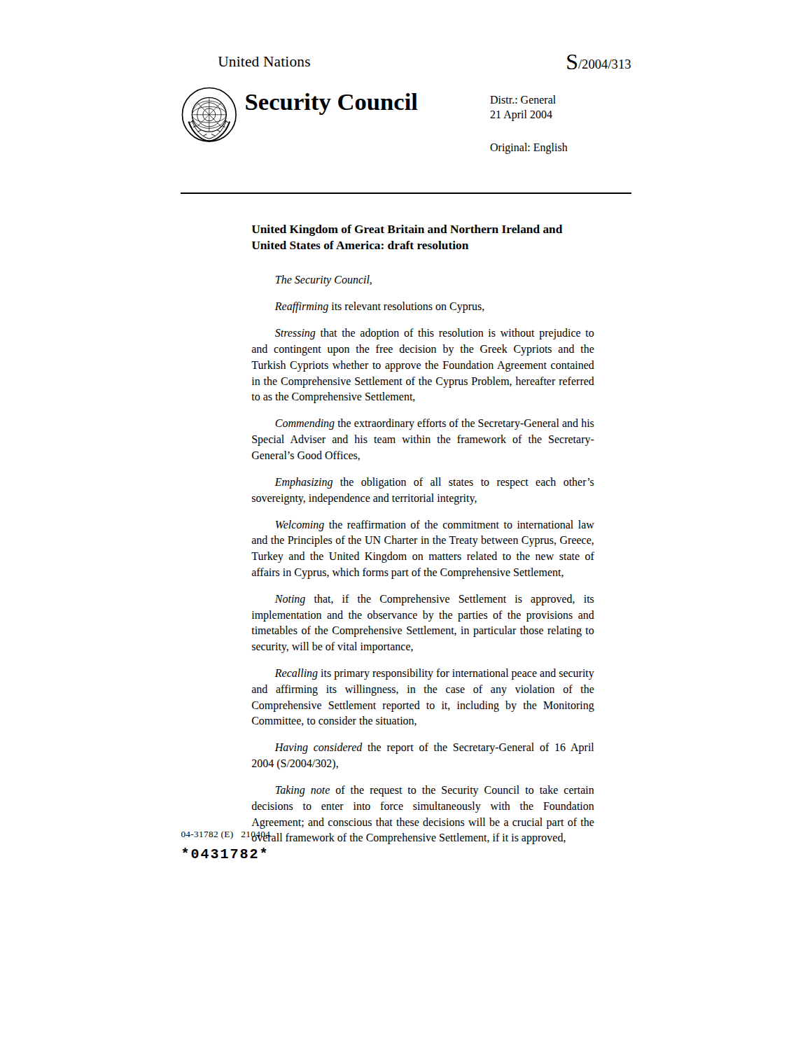United Nations
S/2004/313
Security Council
Distr.: General
21 April 2004
Original: English
United Kingdom of Great Britain and Northern Ireland and
United States of America: draft resolution
The Security Council,
Reaffirming its relevant resolutions on Cyprus,
Stressing that the adoption of this resolution is without prejudice to and contingent upon the free decision by the Greek Cypriots and the Turkish Cypriots whether to approve the Foundation Agreement contained in the Comprehensive Settlement of the Cyprus Problem, hereafter referred to as the Comprehensive Settlement,
Commending the extraordinary efforts of the Secretary-General and his Special Adviser and his team within the framework of the Secretary-General’s Good Offices,
Emphasizing the obligation of all states to respect each other’s sovereignty, independence and territorial integrity,
Welcoming the reaffirmation of the commitment to international law and the Principles of the UN Charter in the Treaty between Cyprus, Greece, Turkey and the United Kingdom on matters related to the new state of affairs in Cyprus, which forms part of the Comprehensive Settlement,
Noting that, if the Comprehensive Settlement is approved, its implementation and the observance by the parties of the provisions and timetables of the Comprehensive Settlement, in particular those relating to security, will be of vital importance,
Recalling its primary responsibility for international peace and security and affirming its willingness, in the case of any violation of the Comprehensive Settlement reported to it, including by the Monitoring Committee, to consider the situation,
Having considered the report of the Secretary-General of 16 April 2004 (S/2004/302),
Taking note of the request to the Security Council to take certain decisions to enter into force simultaneously with the Foundation Agreement; and conscious that these decisions will be a crucial part of the overall framework of the Comprehensive Settlement, if it is approved,
04-31782 (E) 210404
*0431782*